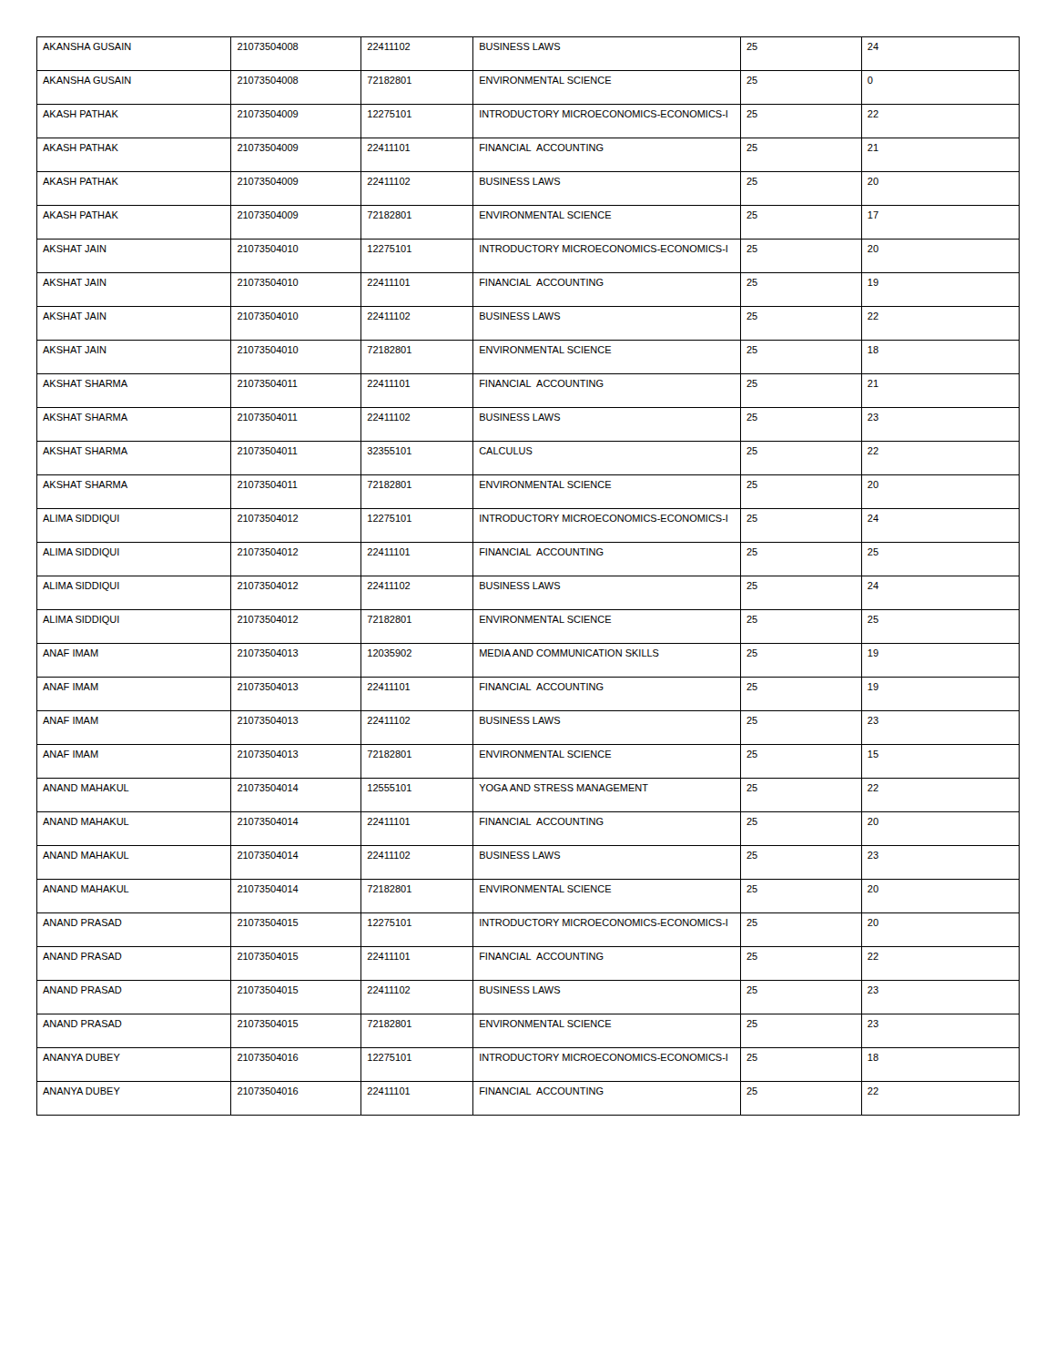| AKANSHA GUSAIN | 21073504008 | 22411102 | BUSINESS LAWS | 25 | 24 |
| AKANSHA GUSAIN | 21073504008 | 72182801 | ENVIRONMENTAL SCIENCE | 25 | 0 |
| AKASH PATHAK | 21073504009 | 12275101 | INTRODUCTORY MICROECONOMICS-ECONOMICS-I | 25 | 22 |
| AKASH PATHAK | 21073504009 | 22411101 | FINANCIAL ACCOUNTING | 25 | 21 |
| AKASH PATHAK | 21073504009 | 22411102 | BUSINESS LAWS | 25 | 20 |
| AKASH PATHAK | 21073504009 | 72182801 | ENVIRONMENTAL SCIENCE | 25 | 17 |
| AKSHAT JAIN | 21073504010 | 12275101 | INTRODUCTORY MICROECONOMICS-ECONOMICS-I | 25 | 20 |
| AKSHAT JAIN | 21073504010 | 22411101 | FINANCIAL ACCOUNTING | 25 | 19 |
| AKSHAT JAIN | 21073504010 | 22411102 | BUSINESS LAWS | 25 | 22 |
| AKSHAT JAIN | 21073504010 | 72182801 | ENVIRONMENTAL SCIENCE | 25 | 18 |
| AKSHAT SHARMA | 21073504011 | 22411101 | FINANCIAL ACCOUNTING | 25 | 21 |
| AKSHAT SHARMA | 21073504011 | 22411102 | BUSINESS LAWS | 25 | 23 |
| AKSHAT SHARMA | 21073504011 | 32355101 | CALCULUS | 25 | 22 |
| AKSHAT SHARMA | 21073504011 | 72182801 | ENVIRONMENTAL SCIENCE | 25 | 20 |
| ALIMA SIDDIQUI | 21073504012 | 12275101 | INTRODUCTORY MICROECONOMICS-ECONOMICS-I | 25 | 24 |
| ALIMA SIDDIQUI | 21073504012 | 22411101 | FINANCIAL ACCOUNTING | 25 | 25 |
| ALIMA SIDDIQUI | 21073504012 | 22411102 | BUSINESS LAWS | 25 | 24 |
| ALIMA SIDDIQUI | 21073504012 | 72182801 | ENVIRONMENTAL SCIENCE | 25 | 25 |
| ANAF IMAM | 21073504013 | 12035902 | MEDIA AND COMMUNICATION SKILLS | 25 | 19 |
| ANAF IMAM | 21073504013 | 22411101 | FINANCIAL ACCOUNTING | 25 | 19 |
| ANAF IMAM | 21073504013 | 22411102 | BUSINESS LAWS | 25 | 23 |
| ANAF IMAM | 21073504013 | 72182801 | ENVIRONMENTAL SCIENCE | 25 | 15 |
| ANAND MAHAKUL | 21073504014 | 12555101 | YOGA AND STRESS MANAGEMENT | 25 | 22 |
| ANAND MAHAKUL | 21073504014 | 22411101 | FINANCIAL ACCOUNTING | 25 | 20 |
| ANAND MAHAKUL | 21073504014 | 22411102 | BUSINESS LAWS | 25 | 23 |
| ANAND MAHAKUL | 21073504014 | 72182801 | ENVIRONMENTAL SCIENCE | 25 | 20 |
| ANAND PRASAD | 21073504015 | 12275101 | INTRODUCTORY MICROECONOMICS-ECONOMICS-I | 25 | 20 |
| ANAND PRASAD | 21073504015 | 22411101 | FINANCIAL ACCOUNTING | 25 | 22 |
| ANAND PRASAD | 21073504015 | 22411102 | BUSINESS LAWS | 25 | 23 |
| ANAND PRASAD | 21073504015 | 72182801 | ENVIRONMENTAL SCIENCE | 25 | 23 |
| ANANYA DUBEY | 21073504016 | 12275101 | INTRODUCTORY MICROECONOMICS-ECONOMICS-I | 25 | 18 |
| ANANYA DUBEY | 21073504016 | 22411101 | FINANCIAL ACCOUNTING | 25 | 22 |